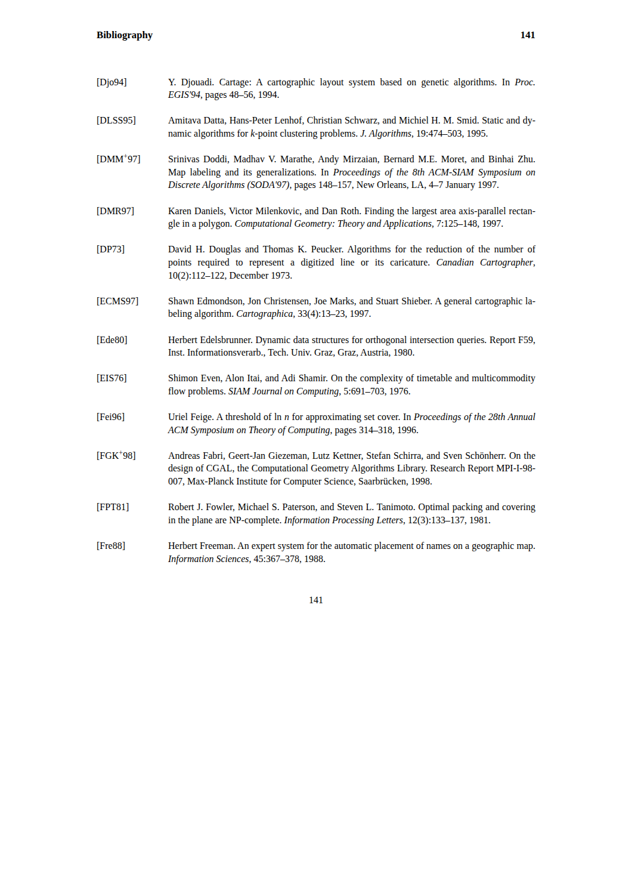Bibliography 141
[Djo94]
Y. Djouadi. Cartage: A cartographic layout system based on genetic algorithms. In Proc. EGIS'94, pages 48–56, 1994.
[DLSS95]
Amitava Datta, Hans-Peter Lenhof, Christian Schwarz, and Michiel H. M. Smid. Static and dynamic algorithms for k-point clustering problems. J. Algorithms, 19:474–503, 1995.
[DMM+97]
Srinivas Doddi, Madhav V. Marathe, Andy Mirzaian, Bernard M.E. Moret, and Binhai Zhu. Map labeling and its generalizations. In Proceedings of the 8th ACM-SIAM Symposium on Discrete Algorithms (SODA'97), pages 148–157, New Orleans, LA, 4–7 January 1997.
[DMR97]
Karen Daniels, Victor Milenkovic, and Dan Roth. Finding the largest area axis-parallel rectangle in a polygon. Computational Geometry: Theory and Applications, 7:125–148, 1997.
[DP73]
David H. Douglas and Thomas K. Peucker. Algorithms for the reduction of the number of points required to represent a digitized line or its caricature. Canadian Cartographer, 10(2):112–122, December 1973.
[ECMS97]
Shawn Edmondson, Jon Christensen, Joe Marks, and Stuart Shieber. A general cartographic labeling algorithm. Cartographica, 33(4):13–23, 1997.
[Ede80]
Herbert Edelsbrunner. Dynamic data structures for orthogonal intersection queries. Report F59, Inst. Informationsverarb., Tech. Univ. Graz, Graz, Austria, 1980.
[EIS76]
Shimon Even, Alon Itai, and Adi Shamir. On the complexity of timetable and multicommodity flow problems. SIAM Journal on Computing, 5:691–703, 1976.
[Fei96]
Uriel Feige. A threshold of ln n for approximating set cover. In Proceedings of the 28th Annual ACM Symposium on Theory of Computing, pages 314–318, 1996.
[FGK+98]
Andreas Fabri, Geert-Jan Giezeman, Lutz Kettner, Stefan Schirra, and Sven Schönherr. On the design of CGAL, the Computational Geometry Algorithms Library. Research Report MPI-I-98-007, Max-Planck Institute for Computer Science, Saarbrücken, 1998.
[FPT81]
Robert J. Fowler, Michael S. Paterson, and Steven L. Tanimoto. Optimal packing and covering in the plane are NP-complete. Information Processing Letters, 12(3):133–137, 1981.
[Fre88]
Herbert Freeman. An expert system for the automatic placement of names on a geographic map. Information Sciences, 45:367–378, 1988.
141